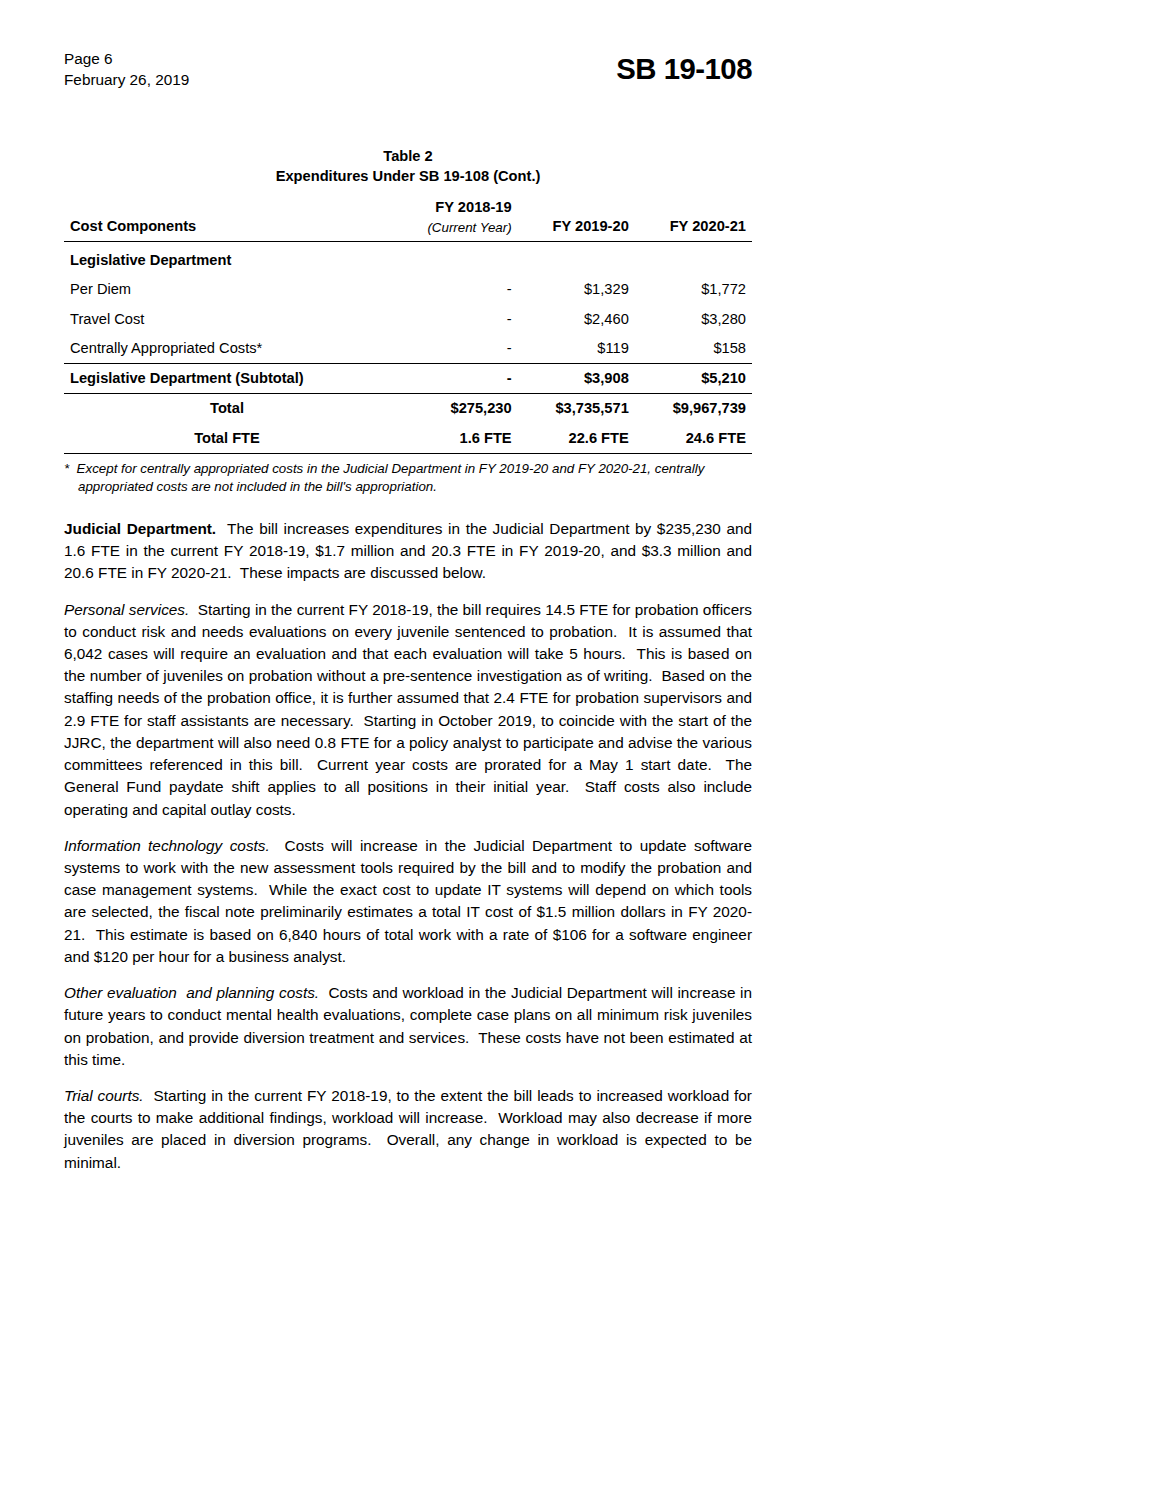Page 6
February 26, 2019
SB 19-108
Table 2
Expenditures Under SB 19-108 (Cont.)
| Cost Components | FY 2018-19 (Current Year) | FY 2019-20 | FY 2020-21 |
| --- | --- | --- | --- |
| Legislative Department |
| Per Diem | - | $1,329 | $1,772 |
| Travel Cost | - | $2,460 | $3,280 |
| Centrally Appropriated Costs* | - | $119 | $158 |
| Legislative Department (Subtotal) | - | $3,908 | $5,210 |
| Total | $275,230 | $3,735,571 | $9,967,739 |
| Total FTE | 1.6 FTE | 22.6 FTE | 24.6 FTE |
* Except for centrally appropriated costs in the Judicial Department in FY 2019-20 and FY 2020-21, centrally appropriated costs are not included in the bill's appropriation.
Judicial Department. The bill increases expenditures in the Judicial Department by $235,230 and 1.6 FTE in the current FY 2018-19, $1.7 million and 20.3 FTE in FY 2019-20, and $3.3 million and 20.6 FTE in FY 2020-21. These impacts are discussed below.
Personal services. Starting in the current FY 2018-19, the bill requires 14.5 FTE for probation officers to conduct risk and needs evaluations on every juvenile sentenced to probation. It is assumed that 6,042 cases will require an evaluation and that each evaluation will take 5 hours. This is based on the number of juveniles on probation without a pre-sentence investigation as of writing. Based on the staffing needs of the probation office, it is further assumed that 2.4 FTE for probation supervisors and 2.9 FTE for staff assistants are necessary. Starting in October 2019, to coincide with the start of the JJRC, the department will also need 0.8 FTE for a policy analyst to participate and advise the various committees referenced in this bill. Current year costs are prorated for a May 1 start date. The General Fund paydate shift applies to all positions in their initial year. Staff costs also include operating and capital outlay costs.
Information technology costs. Costs will increase in the Judicial Department to update software systems to work with the new assessment tools required by the bill and to modify the probation and case management systems. While the exact cost to update IT systems will depend on which tools are selected, the fiscal note preliminarily estimates a total IT cost of $1.5 million dollars in FY 2020-21. This estimate is based on 6,840 hours of total work with a rate of $106 for a software engineer and $120 per hour for a business analyst.
Other evaluation and planning costs. Costs and workload in the Judicial Department will increase in future years to conduct mental health evaluations, complete case plans on all minimum risk juveniles on probation, and provide diversion treatment and services. These costs have not been estimated at this time.
Trial courts. Starting in the current FY 2018-19, to the extent the bill leads to increased workload for the courts to make additional findings, workload will increase. Workload may also decrease if more juveniles are placed in diversion programs. Overall, any change in workload is expected to be minimal.